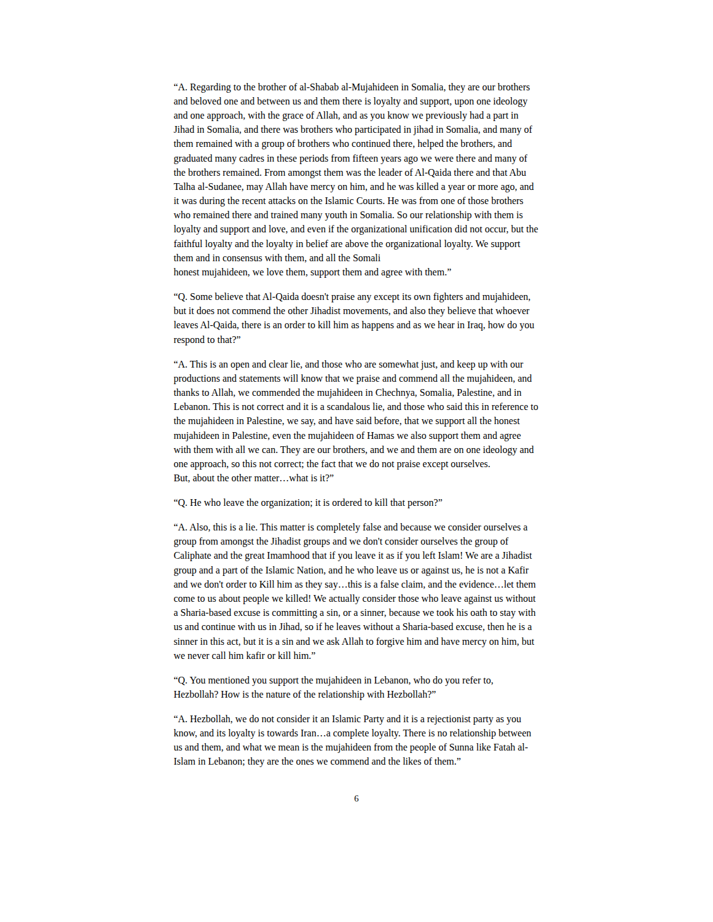“A. Regarding to the brother of al-Shabab al-Mujahideen in Somalia, they are our brothers and beloved one and between us and them there is loyalty and support, upon one ideology and one approach, with the grace of Allah, and as you know we previously had a part in Jihad in Somalia, and there was brothers who participated in jihad in Somalia, and many of them remained with a group of brothers who continued there, helped the brothers, and graduated many cadres in these periods from fifteen years ago we were there and many of the brothers remained. From amongst them was the leader of Al-Qaida there and that Abu Talha al-Sudanee, may Allah have mercy on him, and he was killed a year or more ago, and it was during the recent attacks on the Islamic Courts. He was from one of those brothers who remained there and trained many youth in Somalia. So our relationship with them is loyalty and support and love, and even if the organizational unification did not occur, but the faithful loyalty and the loyalty in belief are above the organizational loyalty. We support them and in consensus with them, and all the Somali
honest mujahideen, we love them, support them and agree with them.”
“Q. Some believe that Al-Qaida doesn't praise any except its own fighters and mujahideen, but it does not commend the other Jihadist movements, and also they believe that whoever leaves Al-Qaida, there is an order to kill him as happens and as we hear in Iraq, how do you respond to that?”
“A. This is an open and clear lie, and those who are somewhat just, and keep up with our productions and statements will know that we praise and commend all the mujahideen, and thanks to Allah, we commended the mujahideen in Chechnya, Somalia, Palestine, and in Lebanon. This is not correct and it is a scandalous lie, and those who said this in reference to the mujahideen in Palestine, we say, and have said before, that we support all the honest mujahideen in Palestine, even the mujahideen of Hamas we also support them and agree with them with all we can. They are our brothers, and we and them are on one ideology and one approach, so this not correct; the fact that we do not praise except ourselves.
But, about the other matter…what is it?”
“Q. He who leave the organization; it is ordered to kill that person?”
“A. Also, this is a lie. This matter is completely false and because we consider ourselves a group from amongst the Jihadist groups and we don't consider ourselves the group of Caliphate and the great Imamhood that if you leave it as if you left Islam! We are a Jihadist group and a part of the Islamic Nation, and he who leave us or against us, he is not a Kafir and we don't order to Kill him as they say…this is a false claim, and the evidence…let them come to us about people we killed! We actually consider those who leave against us without a Sharia-based excuse is committing a sin, or a sinner, because we took his oath to stay with us and continue with us in Jihad, so if he leaves without a Sharia-based excuse, then he is a sinner in this act, but it is a sin and we ask Allah to forgive him and have mercy on him, but we never call him kafir or kill him.”
“Q. You mentioned you support the mujahideen in Lebanon, who do you refer to, Hezbollah? How is the nature of the relationship with Hezbollah?”
“A. Hezbollah, we do not consider it an Islamic Party and it is a rejectionist party as you know, and its loyalty is towards Iran…a complete loyalty. There is no relationship between us and them, and what we mean is the mujahideen from the people of Sunna like Fatah al-Islam in Lebanon; they are the ones we commend and the likes of them.”
6